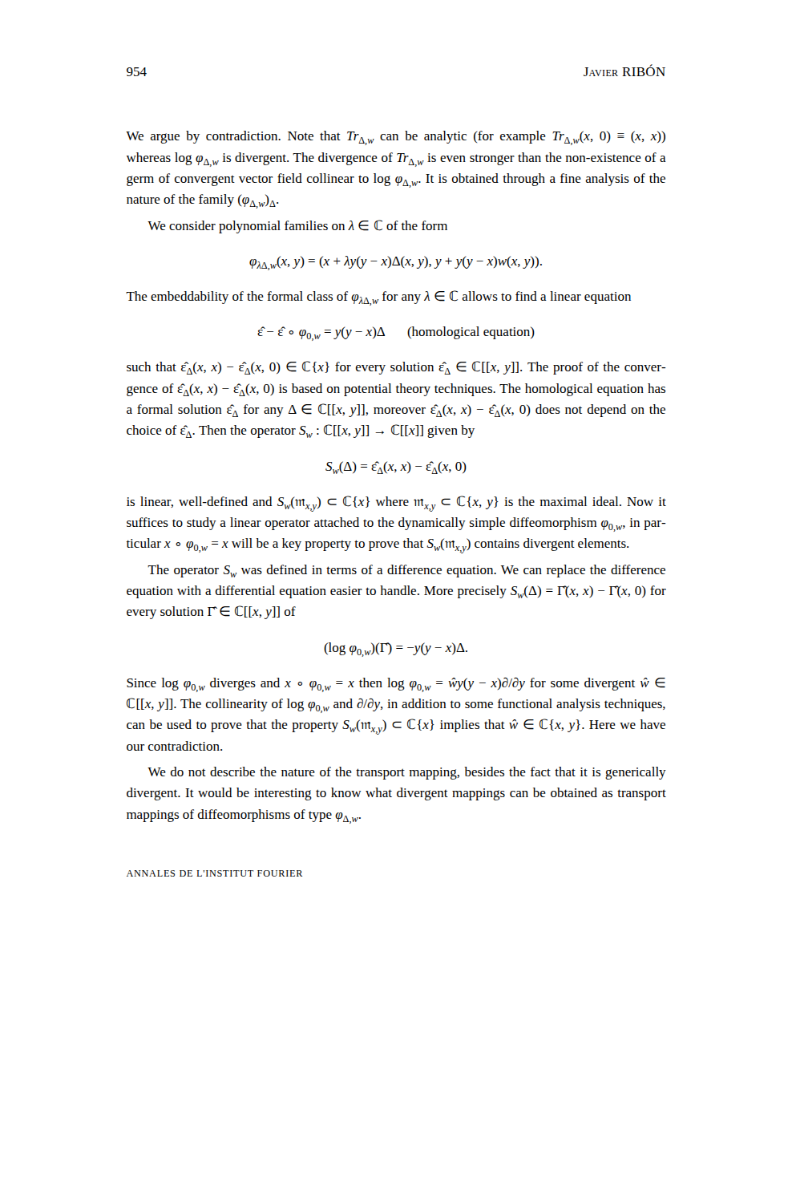954 Javier RIBÓN
We argue by contradiction. Note that TrΔ,w can be analytic (for example TrΔ,w(x, 0) ≡ (x, x)) whereas log φΔ,w is divergent. The divergence of TrΔ,w is even stronger than the non-existence of a germ of convergent vector field collinear to log φΔ,w. It is obtained through a fine analysis of the nature of the family (φΔ,w)Δ.
We consider polynomial families on λ ∈ ℂ of the form
φλ Δ,w(x, y) = (x + λy(y − x)Δ(x, y), y + y(y − x)w(x, y)).
The embeddability of the formal class of φλ Δ,w for any λ ∈ ℂ allows to find a linear equation
ε̂ − ε̂ ∘ φ0,w = y(y − x)Δ(homological equation)
such that ε̂Δ(x, x) − ε̂Δ(x, 0) ∈ ℂ{x} for every solution ε̂Δ ∈ ℂ[[x, y]]. The proof of the convergence of ε̂Δ(x, x) − ε̂Δ(x, 0) is based on potential theory techniques. The homological equation has a formal solution ε̂Δ for any Δ ∈ ℂ[[x, y]], moreover ε̂Δ(x, x) − ε̂Δ(x, 0) does not depend on the choice of ε̂Δ. Then the operator Sw : ℂ[[x, y]] → ℂ[[x]] given by
Sw(Δ) = ε̂Δ(x, x) − ε̂Δ(x, 0)
is linear, well-defined and Sw(𝔪x,y) ⊂ ℂ{x} where 𝔪x,y ⊂ ℂ{x, y} is the maximal ideal. Now it suffices to study a linear operator attached to the dynamically simple diffeomorphism φ0,w, in particular x ∘ φ0,w = x will be a key property to prove that Sw(𝔪x,y) contains divergent elements.
The operator Sw was defined in terms of a difference equation. We can replace the difference equation with a differential equation easier to handle. More precisely Sw(Δ) = Γ̂(x, x) − Γ̂(x, 0) for every solution Γ̂ ∈ ℂ[[x, y]] of
(log φ0,w)(Γ̂) = −y(y − x)Δ.
Since log φ0,w diverges and x ∘ φ0,w = x then log φ0,w = ŵy(y − x)∂/∂y for some divergent ŵ ∈ ℂ[[x, y]]. The collinearity of log φ0,w and ∂/∂y, in addition to some functional analysis techniques, can be used to prove that the property Sw(𝔪x,y) ⊂ ℂ{x} implies that ŵ ∈ ℂ{x, y}. Here we have our contradiction.
We do not describe the nature of the transport mapping, besides the fact that it is generically divergent. It would be interesting to know what divergent mappings can be obtained as transport mappings of diffeomorphisms of type φΔ,w.
Annales de l'institut Fourier